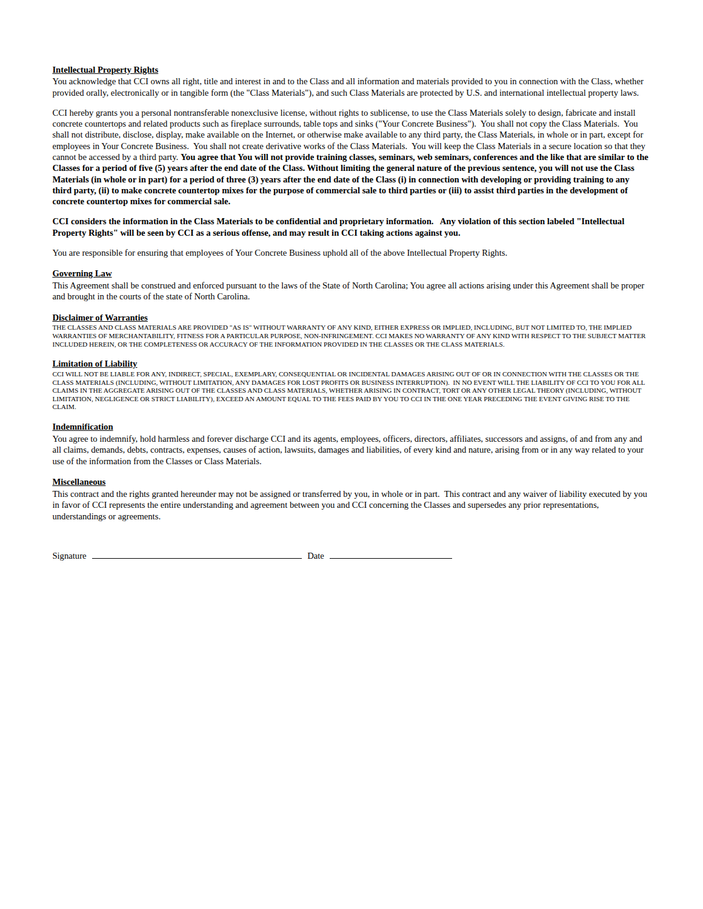Intellectual Property Rights
You acknowledge that CCI owns all right, title and interest in and to the Class and all information and materials provided to you in connection with the Class, whether provided orally, electronically or in tangible form (the "Class Materials"), and such Class Materials are protected by U.S. and international intellectual property laws.
CCI hereby grants you a personal nontransferable nonexclusive license, without rights to sublicense, to use the Class Materials solely to design, fabricate and install concrete countertops and related products such as fireplace surrounds, table tops and sinks ("Your Concrete Business"). You shall not copy the Class Materials. You shall not distribute, disclose, display, make available on the Internet, or otherwise make available to any third party, the Class Materials, in whole or in part, except for employees in Your Concrete Business. You shall not create derivative works of the Class Materials. You will keep the Class Materials in a secure location so that they cannot be accessed by a third party. You agree that You will not provide training classes, seminars, web seminars, conferences and the like that are similar to the Classes for a period of five (5) years after the end date of the Class. Without limiting the general nature of the previous sentence, you will not use the Class Materials (in whole or in part) for a period of three (3) years after the end date of the Class (i) in connection with developing or providing training to any third party, (ii) to make concrete countertop mixes for the purpose of commercial sale to third parties or (iii) to assist third parties in the development of concrete countertop mixes for commercial sale.
CCI considers the information in the Class Materials to be confidential and proprietary information. Any violation of this section labeled "Intellectual Property Rights" will be seen by CCI as a serious offense, and may result in CCI taking actions against you.
You are responsible for ensuring that employees of Your Concrete Business uphold all of the above Intellectual Property Rights.
Governing Law
This Agreement shall be construed and enforced pursuant to the laws of the State of North Carolina; You agree all actions arising under this Agreement shall be proper and brought in the courts of the state of North Carolina.
Disclaimer of Warranties
THE CLASSES AND CLASS MATERIALS ARE PROVIDED "AS IS" WITHOUT WARRANTY OF ANY KIND, EITHER EXPRESS OR IMPLIED, INCLUDING, BUT NOT LIMITED TO, THE IMPLIED WARRANTIES OF MERCHANTABILITY, FITNESS FOR A PARTICULAR PURPOSE, NON-INFRINGEMENT. CCI MAKES NO WARRANTY OF ANY KIND WITH RESPECT TO THE SUBJECT MATTER INCLUDED HEREIN, OR THE COMPLETENESS OR ACCURACY OF THE INFORMATION PROVIDED IN THE CLASSES OR THE CLASS MATERIALS.
Limitation of Liability
CCI WILL NOT BE LIABLE FOR ANY, INDIRECT, SPECIAL, EXEMPLARY, CONSEQUENTIAL OR INCIDENTAL DAMAGES ARISING OUT OF OR IN CONNECTION WITH THE CLASSES OR THE CLASS MATERIALS (INCLUDING, WITHOUT LIMITATION, ANY DAMAGES FOR LOST PROFITS OR BUSINESS INTERRUPTION). IN NO EVENT WILL THE LIABILITY OF CCI TO YOU FOR ALL CLAIMS IN THE AGGREGATE ARISING OUT OF THE CLASSES AND CLASS MATERIALS, WHETHER ARISING IN CONTRACT, TORT OR ANY OTHER LEGAL THEORY (INCLUDING, WITHOUT LIMITATION, NEGLIGENCE OR STRICT LIABILITY), EXCEED AN AMOUNT EQUAL TO THE FEES PAID BY YOU TO CCI IN THE ONE YEAR PRECEDING THE EVENT GIVING RISE TO THE CLAIM.
Indemnification
You agree to indemnify, hold harmless and forever discharge CCI and its agents, employees, officers, directors, affiliates, successors and assigns, of and from any and all claims, demands, debts, contracts, expenses, causes of action, lawsuits, damages and liabilities, of every kind and nature, arising from or in any way related to your use of the information from the Classes or Class Materials.
Miscellaneous
This contract and the rights granted hereunder may not be assigned or transferred by you, in whole or in part. This contract and any waiver of liability executed by you in favor of CCI represents the entire understanding and agreement between you and CCI concerning the Classes and supersedes any prior representations, understandings or agreements.
Signature Date